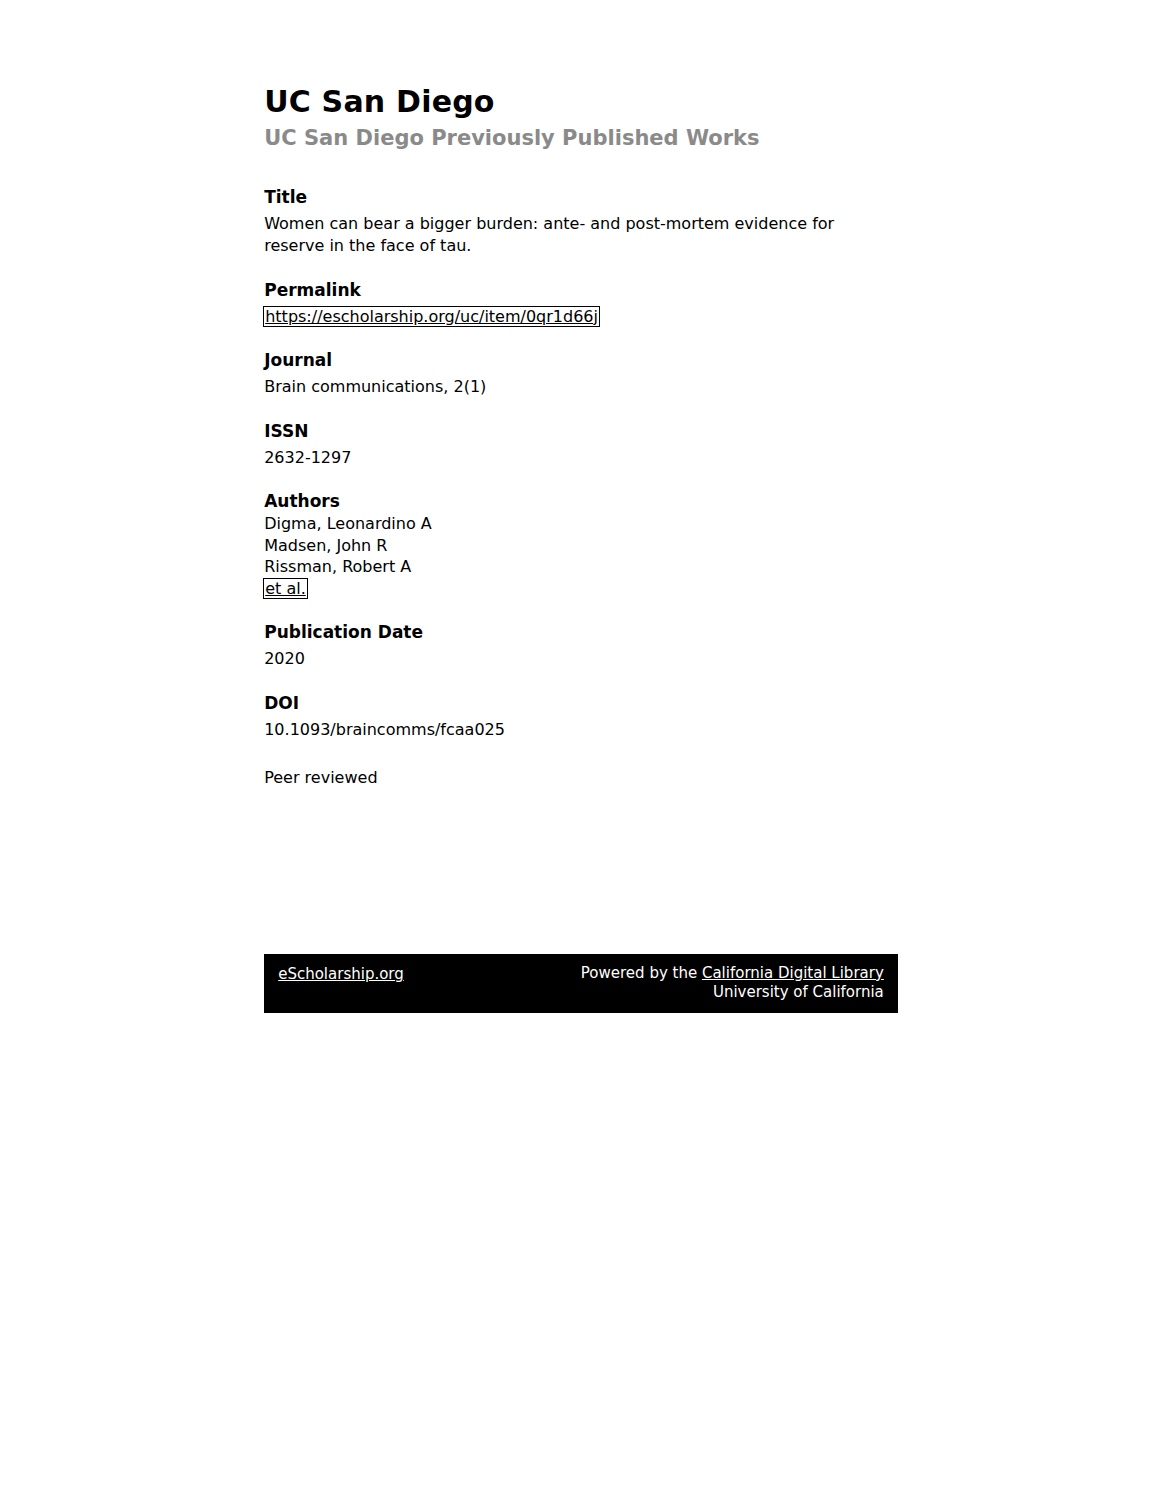UC San Diego
UC San Diego Previously Published Works
Title
Women can bear a bigger burden: ante- and post-mortem evidence for reserve in the face of tau.
Permalink
https://escholarship.org/uc/item/0qr1d66j
Journal
Brain communications, 2(1)
ISSN
2632-1297
Authors
Digma, Leonardino A
Madsen, John R
Rissman, Robert A
et al.
Publication Date
2020
DOI
10.1093/braincomms/fcaa025
Peer reviewed
eScholarship.org
Powered by the California Digital Library
University of California